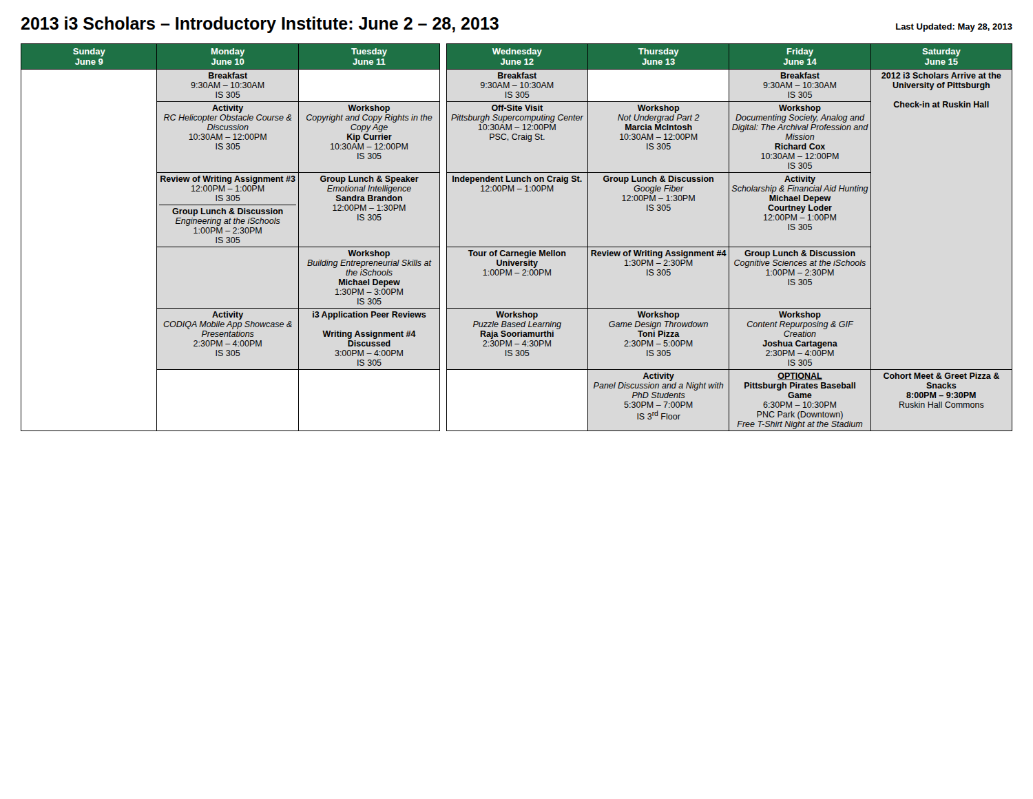2013 i3 Scholars – Introductory Institute: June 2 – 28, 2013
Last Updated: May 28, 2013
| Sunday June 9 | Monday June 10 | Tuesday June 11 | | Wednesday June 12 | Thursday June 13 | Friday June 14 | Saturday June 15 |
| --- | --- | --- | --- | --- | --- | --- | --- |
| | Breakfast 9:30AM – 10:30AM IS 305 | | | Breakfast 9:30AM – 10:30AM IS 305 | | Breakfast 9:30AM – 10:30AM IS 305 | 2012 i3 Scholars Arrive at the University of Pittsburgh Check-in at Ruskin Hall |
| Activity RC Helicopter Obstacle Course & Discussion 10:30AM – 12:00PM IS 305 | Workshop Copyright and Copy Rights in the Copy Age Kip Currier 10:30AM – 12:00PM IS 305 | | Off-Site Visit Pittsburgh Supercomputing Center 10:30AM – 12:00PM PSC, Craig St. | Workshop Not Undergrad Part 2 Marcia McIntosh 10:30AM – 12:00PM IS 305 | Workshop Documenting Society, Analog and Digital: The Archival Profession and Mission Richard Cox 10:30AM – 12:00PM IS 305 |
| Review of Writing Assignment #3 12:00PM – 1:00PM IS 305 Group Lunch & Discussion Engineering at the iSchools 1:00PM – 2:30PM IS 305 | Group Lunch & Speaker Emotional Intelligence Sandra Brandon 12:00PM – 1:30PM IS 305 | | Independent Lunch on Craig St. 12:00PM – 1:00PM | Group Lunch & Discussion Google Fiber 12:00PM – 1:30PM IS 305 | Activity Scholarship & Financial Aid Hunting Michael Depew Courtney Loder 12:00PM – 1:00PM IS 305 |
| | Workshop Building Entrepreneurial Skills at the iSchools Michael Depew 1:30PM – 3:00PM IS 305 | | Tour of Carnegie Mellon University 1:00PM – 2:00PM | Review of Writing Assignment #4 1:30PM – 2:30PM IS 305 | Group Lunch & Discussion Cognitive Sciences at the iSchools 1:00PM – 2:30PM IS 305 |
| Activity CODIQA Mobile App Showcase & Presentations 2:30PM – 4:00PM IS 305 | i3 Application Peer Reviews Writing Assignment #4 Discussed 3:00PM – 4:00PM IS 305 | | Workshop Puzzle Based Learning Raja Sooriamurthi 2:30PM – 4:30PM IS 305 | Workshop Game Design Throwdown Toni Pizza 2:30PM – 5:00PM IS 305 | Workshop Content Repurposing & GIF Creation Joshua Cartagena 2:30PM – 4:00PM IS 305 |
| | | | | Activity Panel Discussion and a Night with PhD Students 5:30PM – 7:00PM IS 3 rd Floor | OPTIONAL Pittsburgh Pirates Baseball Game 6:30PM – 10:30PM PNC Park (Downtown) Free T-Shirt Night at the Stadium | Cohort Meet & Greet Pizza & Snacks 8:00PM – 9:30PM Ruskin Hall Commons |